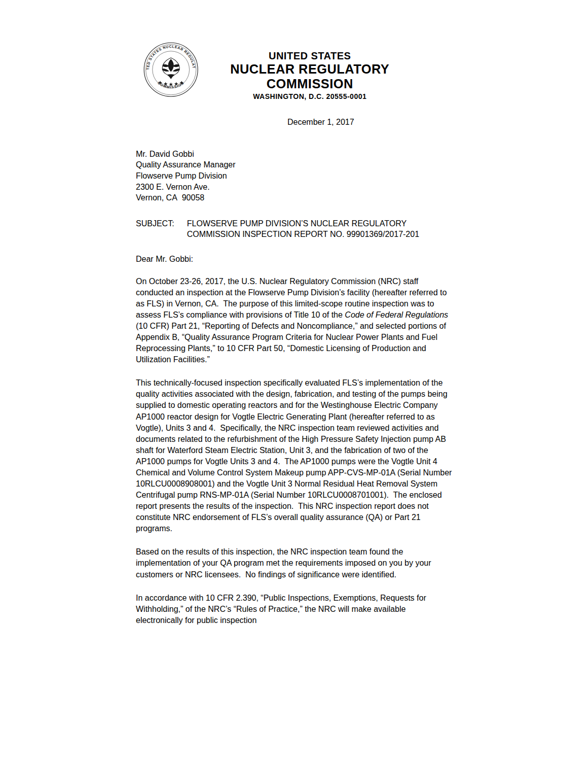UNITED STATES NUCLEAR REGULATORY COMMISSION
UNITED STATES
NUCLEAR REGULATORY COMMISSION
WASHINGTON, D.C. 20555-0001
December 1, 2017
Mr. David Gobbi
Quality Assurance Manager
Flowserve Pump Division
2300 E. Vernon Ave.
Vernon, CA 90058
SUBJECT: FLOWSERVE PUMP DIVISION’S NUCLEAR REGULATORY COMMISSION INSPECTION REPORT NO. 99901369/2017-201
Dear Mr. Gobbi:
On October 23-26, 2017, the U.S. Nuclear Regulatory Commission (NRC) staff conducted an inspection at the Flowserve Pump Division’s facility (hereafter referred to as FLS) in Vernon, CA. The purpose of this limited-scope routine inspection was to assess FLS’s compliance with provisions of Title 10 of the Code of Federal Regulations (10 CFR) Part 21, “Reporting of Defects and Noncompliance,” and selected portions of Appendix B, “Quality Assurance Program Criteria for Nuclear Power Plants and Fuel Reprocessing Plants,” to 10 CFR Part 50, “Domestic Licensing of Production and Utilization Facilities.”
This technically-focused inspection specifically evaluated FLS’s implementation of the quality activities associated with the design, fabrication, and testing of the pumps being supplied to domestic operating reactors and for the Westinghouse Electric Company AP1000 reactor design for Vogtle Electric Generating Plant (hereafter referred to as Vogtle), Units 3 and 4. Specifically, the NRC inspection team reviewed activities and documents related to the refurbishment of the High Pressure Safety Injection pump AB shaft for Waterford Steam Electric Station, Unit 3, and the fabrication of two of the AP1000 pumps for Vogtle Units 3 and 4. The AP1000 pumps were the Vogtle Unit 4 Chemical and Volume Control System Makeup pump APP-CVS-MP-01A (Serial Number 10RLCU0008908001) and the Vogtle Unit 3 Normal Residual Heat Removal System Centrifugal pump RNS-MP-01A (Serial Number 10RLCU0008701001). The enclosed report presents the results of the inspection. This NRC inspection report does not constitute NRC endorsement of FLS’s overall quality assurance (QA) or Part 21 programs.
Based on the results of this inspection, the NRC inspection team found the implementation of your QA program met the requirements imposed on you by your customers or NRC licensees. No findings of significance were identified.
In accordance with 10 CFR 2.390, “Public Inspections, Exemptions, Requests for Withholding,” of the NRC’s “Rules of Practice,” the NRC will make available electronically for public inspection